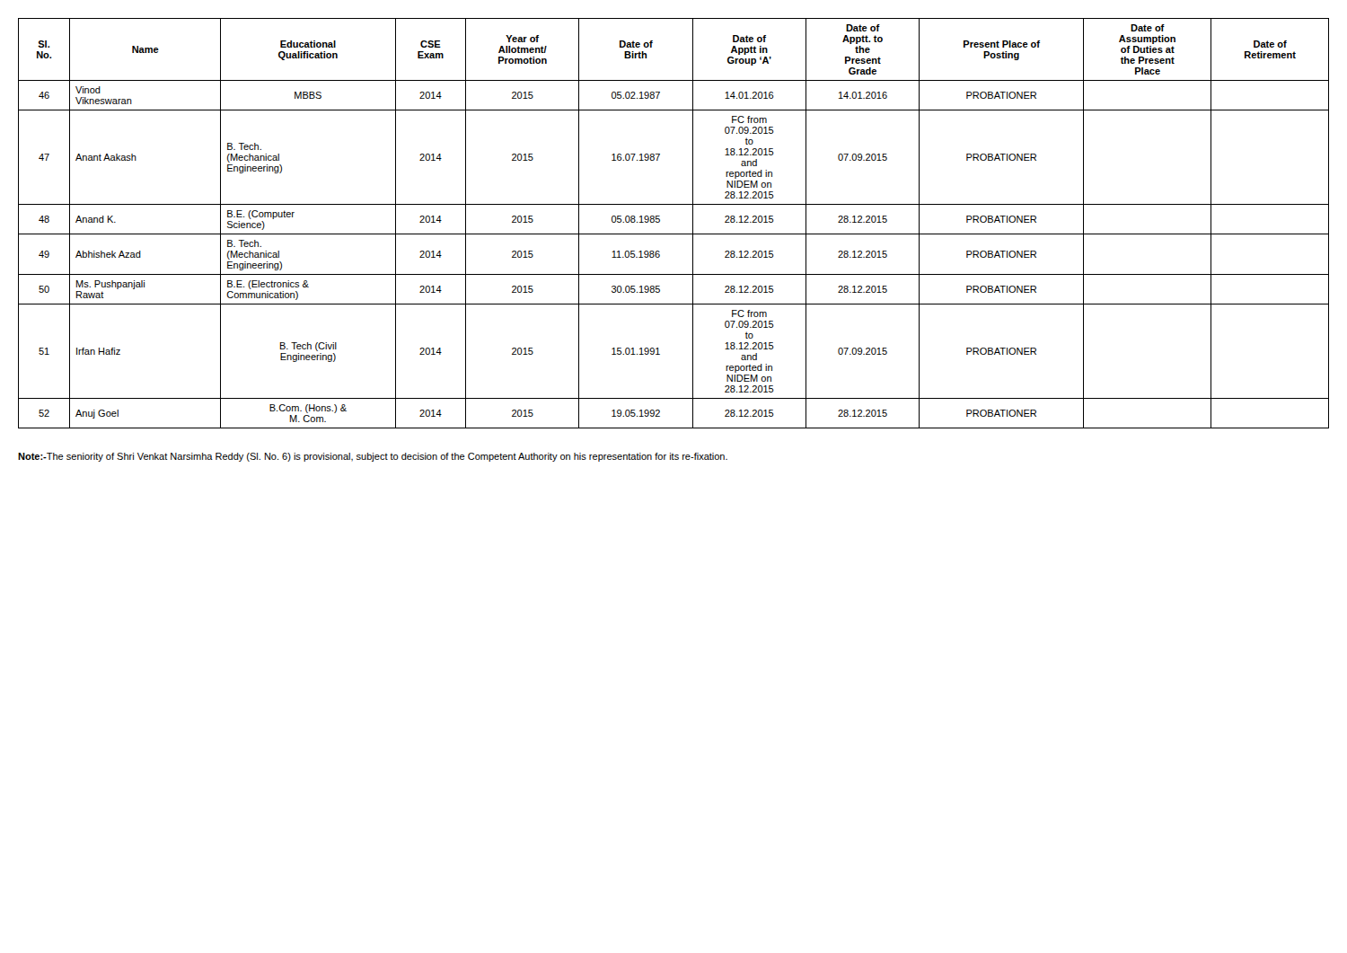| Sl. No. | Name | Educational Qualification | CSE Exam | Year of Allotment/ Promotion | Date of Birth | Date of Apptt in Group ‘A’ | Date of Apptt. to the Present Grade | Present Place of Posting | Date of Assumption of Duties at the Present Place | Date of Retirement |
| --- | --- | --- | --- | --- | --- | --- | --- | --- | --- | --- |
| 46 | Vinod Vikneswaran | MBBS | 2014 | 2015 | 05.02.1987 | 14.01.2016 | 14.01.2016 | PROBATIONER | | |
| 47 | Anant Aakash | B. Tech. (Mechanical Engineering) | 2014 | 2015 | 16.07.1987 | FC from 07.09.2015 to 18.12.2015 and reported in NIDEM on 28.12.2015 | 07.09.2015 | PROBATIONER | | |
| 48 | Anand K. | B.E. (Computer Science) | 2014 | 2015 | 05.08.1985 | 28.12.2015 | 28.12.2015 | PROBATIONER | | |
| 49 | Abhishek Azad | B. Tech. (Mechanical Engineering) | 2014 | 2015 | 11.05.1986 | 28.12.2015 | 28.12.2015 | PROBATIONER | | |
| 50 | Ms. Pushpanjali Rawat | B.E. (Electronics & Communication) | 2014 | 2015 | 30.05.1985 | 28.12.2015 | 28.12.2015 | PROBATIONER | | |
| 51 | Irfan Hafiz | B. Tech (Civil Engineering) | 2014 | 2015 | 15.01.1991 | FC from 07.09.2015 to 18.12.2015 and reported in NIDEM on 28.12.2015 | 07.09.2015 | PROBATIONER | | |
| 52 | Anuj Goel | B.Com. (Hons.) & M. Com. | 2014 | 2015 | 19.05.1992 | 28.12.2015 | 28.12.2015 | PROBATIONER | | |
Note:-The seniority of Shri Venkat Narsimha Reddy (Sl. No. 6) is provisional, subject to decision of the Competent Authority on his representation for its re-fixation.